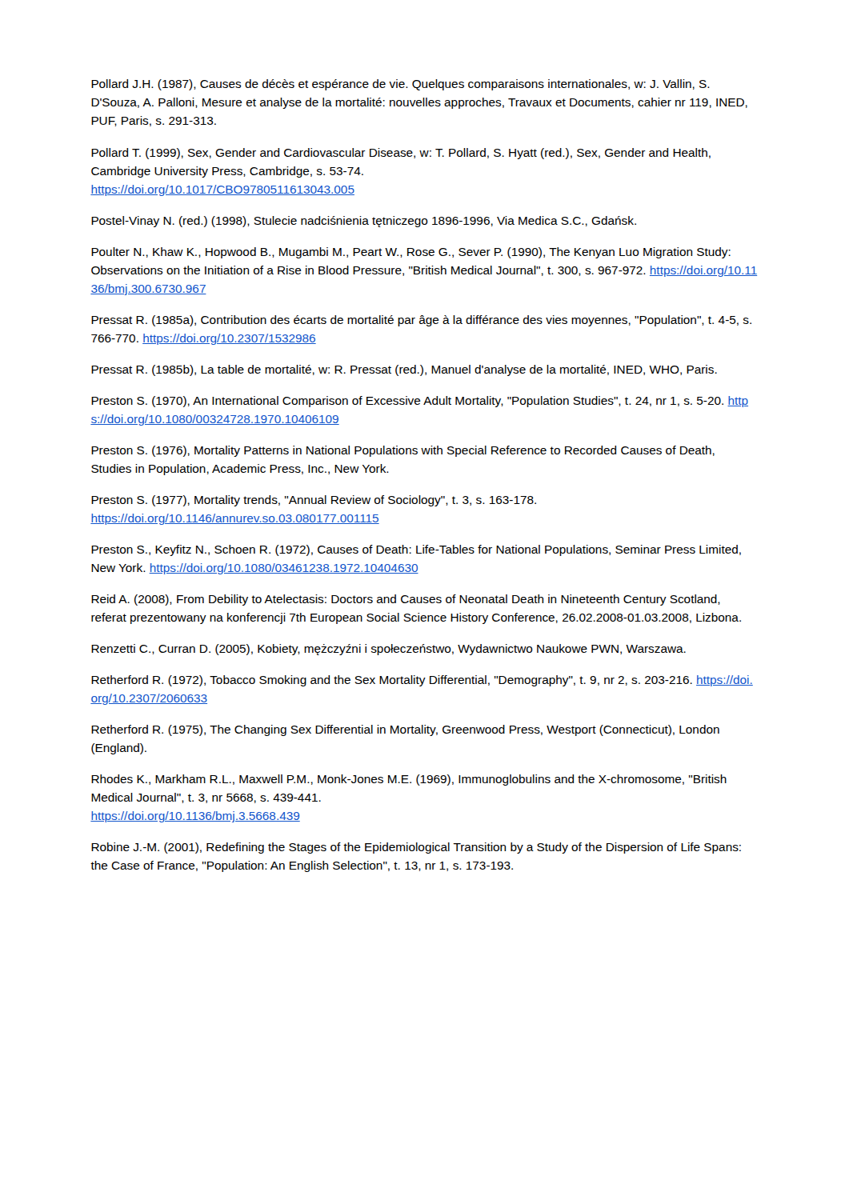Pollard J.H. (1987), Causes de décès et espérance de vie. Quelques comparaisons internationales, w: J. Vallin, S. D'Souza, A. Palloni, Mesure et analyse de la mortalité: nouvelles approches, Travaux et Documents, cahier nr 119, INED, PUF, Paris, s. 291-313.
Pollard T. (1999), Sex, Gender and Cardiovascular Disease, w: T. Pollard, S. Hyatt (red.), Sex, Gender and Health, Cambridge University Press, Cambridge, s. 53-74.
https://doi.org/10.1017/CBO9780511613043.005
Postel-Vinay N. (red.) (1998), Stulecie nadciśnienia tętniczego 1896-1996, Via Medica S.C., Gdańsk.
Poulter N., Khaw K., Hopwood B., Mugambi M., Peart W., Rose G., Sever P. (1990), The Kenyan Luo Migration Study: Observations on the Initiation of a Rise in Blood Pressure, "British Medical Journal", t. 300, s. 967-972. https://doi.org/10.1136/bmj.300.6730.967
Pressat R. (1985a), Contribution des écarts de mortalité par âge à la différance des vies moyennes, "Population", t. 4-5, s. 766-770. https://doi.org/10.2307/1532986
Pressat R. (1985b), La table de mortalité, w: R. Pressat (red.), Manuel d'analyse de la mortalité, INED, WHO, Paris.
Preston S. (1970), An International Comparison of Excessive Adult Mortality, "Population Studies", t. 24, nr 1, s. 5-20. https://doi.org/10.1080/00324728.1970.10406109
Preston S. (1976), Mortality Patterns in National Populations with Special Reference to Recorded Causes of Death, Studies in Population, Academic Press, Inc., New York.
Preston S. (1977), Mortality trends, "Annual Review of Sociology", t. 3, s. 163-178.
https://doi.org/10.1146/annurev.so.03.080177.001115
Preston S., Keyfitz N., Schoen R. (1972), Causes of Death: Life-Tables for National Populations, Seminar Press Limited, New York. https://doi.org/10.1080/03461238.1972.10404630
Reid A. (2008), From Debility to Atelectasis: Doctors and Causes of Neonatal Death in Nineteenth Century Scotland, referat prezentowany na konferencji 7th European Social Science History Conference, 26.02.2008-01.03.2008, Lizbona.
Renzetti C., Curran D. (2005), Kobiety, mężczyźni i społeczeństwo, Wydawnictwo Naukowe PWN, Warszawa.
Retherford R. (1972), Tobacco Smoking and the Sex Mortality Differential, "Demography", t. 9, nr 2, s. 203-216. https://doi.org/10.2307/2060633
Retherford R. (1975), The Changing Sex Differential in Mortality, Greenwood Press, Westport (Connecticut), London (England).
Rhodes K., Markham R.L., Maxwell P.M., Monk-Jones M.E. (1969), Immunoglobulins and the X-chromosome, "British Medical Journal", t. 3, nr 5668, s. 439-441.
https://doi.org/10.1136/bmj.3.5668.439
Robine J.-M. (2001), Redefining the Stages of the Epidemiological Transition by a Study of the Dispersion of Life Spans: the Case of France, "Population: An English Selection", t. 13, nr 1, s. 173-193.